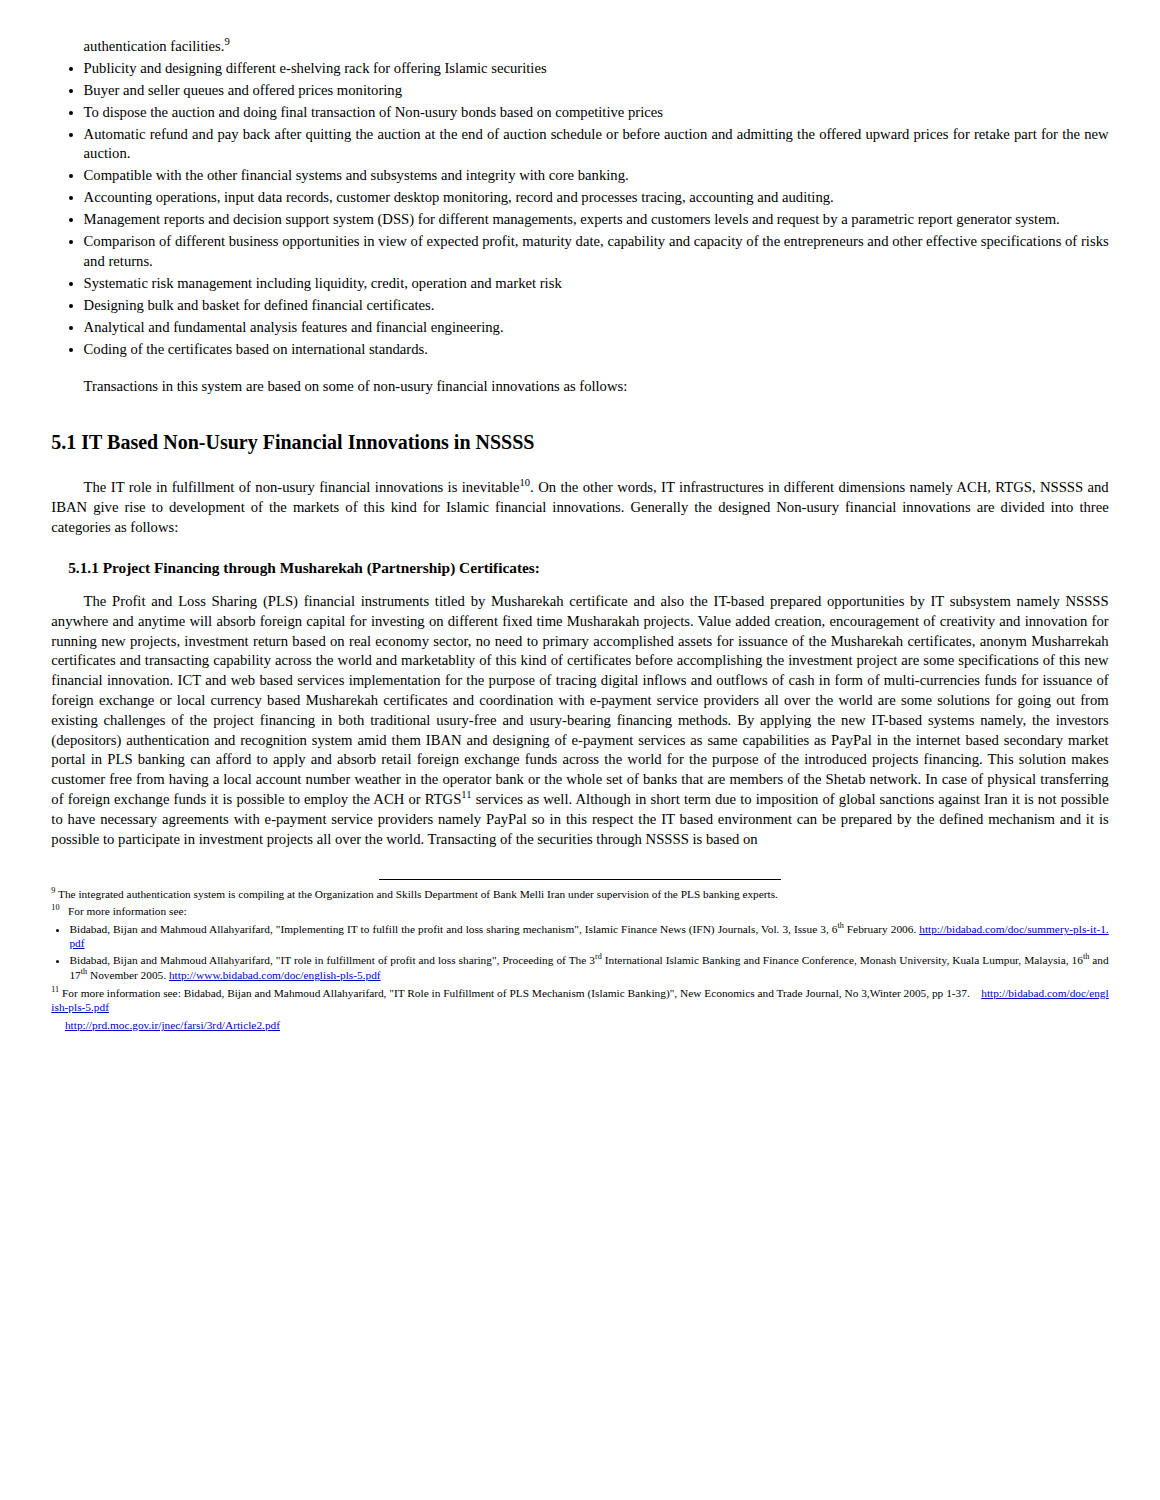authentication facilities.9
Publicity and designing different e-shelving rack for offering Islamic securities
Buyer and seller queues and offered prices monitoring
To dispose the auction and doing final transaction of Non-usury bonds based on competitive prices
Automatic refund and pay back after quitting the auction at the end of auction schedule or before auction and admitting the offered upward prices for retake part for the new auction.
Compatible with the other financial systems and subsystems and integrity with core banking.
Accounting operations, input data records, customer desktop monitoring, record and processes tracing, accounting and auditing.
Management reports and decision support system (DSS) for different managements, experts and customers levels and request by a parametric report generator system.
Comparison of different business opportunities in view of expected profit, maturity date, capability and capacity of the entrepreneurs and other effective specifications of risks and returns.
Systematic risk management including liquidity, credit, operation and market risk
Designing bulk and basket for defined financial certificates.
Analytical and fundamental analysis features and financial engineering.
Coding of the certificates based on international standards.
Transactions in this system are based on some of non-usury financial innovations as follows:
5.1 IT Based Non-Usury Financial Innovations in NSSSS
The IT role in fulfillment of non-usury financial innovations is inevitable10. On the other words, IT infrastructures in different dimensions namely ACH, RTGS, NSSSS and IBAN give rise to development of the markets of this kind for Islamic financial innovations. Generally the designed Non-usury financial innovations are divided into three categories as follows:
5.1.1 Project Financing through Musharekah (Partnership) Certificates:
The Profit and Loss Sharing (PLS) financial instruments titled by Musharekah certificate and also the IT-based prepared opportunities by IT subsystem namely NSSSS anywhere and anytime will absorb foreign capital for investing on different fixed time Musharakah projects. Value added creation, encouragement of creativity and innovation for running new projects, investment return based on real economy sector, no need to primary accomplished assets for issuance of the Musharekah certificates, anonym Musharrekah certificates and transacting capability across the world and marketablity of this kind of certificates before accomplishing the investment project are some specifications of this new financial innovation. ICT and web based services implementation for the purpose of tracing digital inflows and outflows of cash in form of multi-currencies funds for issuance of foreign exchange or local currency based Musharekah certificates and coordination with e-payment service providers all over the world are some solutions for going out from existing challenges of the project financing in both traditional usury-free and usury-bearing financing methods. By applying the new IT-based systems namely, the investors (depositors) authentication and recognition system amid them IBAN and designing of e-payment services as same capabilities as PayPal in the internet based secondary market portal in PLS banking can afford to apply and absorb retail foreign exchange funds across the world for the purpose of the introduced projects financing. This solution makes customer free from having a local account number weather in the operator bank or the whole set of banks that are members of the Shetab network. In case of physical transferring of foreign exchange funds it is possible to employ the ACH or RTGS11 services as well. Although in short term due to imposition of global sanctions against Iran it is not possible to have necessary agreements with e-payment service providers namely PayPal so in this respect the IT based environment can be prepared by the defined mechanism and it is possible to participate in investment projects all over the world. Transacting of the securities through NSSSS is based on
9 The integrated authentication system is compiling at the Organization and Skills Department of Bank Melli Iran under supervision of the PLS banking experts.
10 For more information see:
Bidabad, Bijan and Mahmoud Allahyarifard, "Implementing IT to fulfill the profit and loss sharing mechanism", Islamic Finance News (IFN) Journals, Vol. 3, Issue 3, 6th February 2006. http://bidabad.com/doc/summery-pls-it-1.pdf
Bidabad, Bijan and Mahmoud Allahyarifard, "IT role in fulfillment of profit and loss sharing", Proceeding of The 3rd International Islamic Banking and Finance Conference, Monash University, Kuala Lumpur, Malaysia, 16th and 17th November 2005. http://www.bidabad.com/doc/english-pls-5.pdf
11 For more information see: Bidabad, Bijan and Mahmoud Allahyarifard, "IT Role in Fulfillment of PLS Mechanism (Islamic Banking)", New Economics and Trade Journal, No 3,Winter 2005, pp 1-37. http://bidabad.com/doc/english-pls-5.pdf
http://prd.moc.gov.ir/jnec/farsi/3rd/Article2.pdf